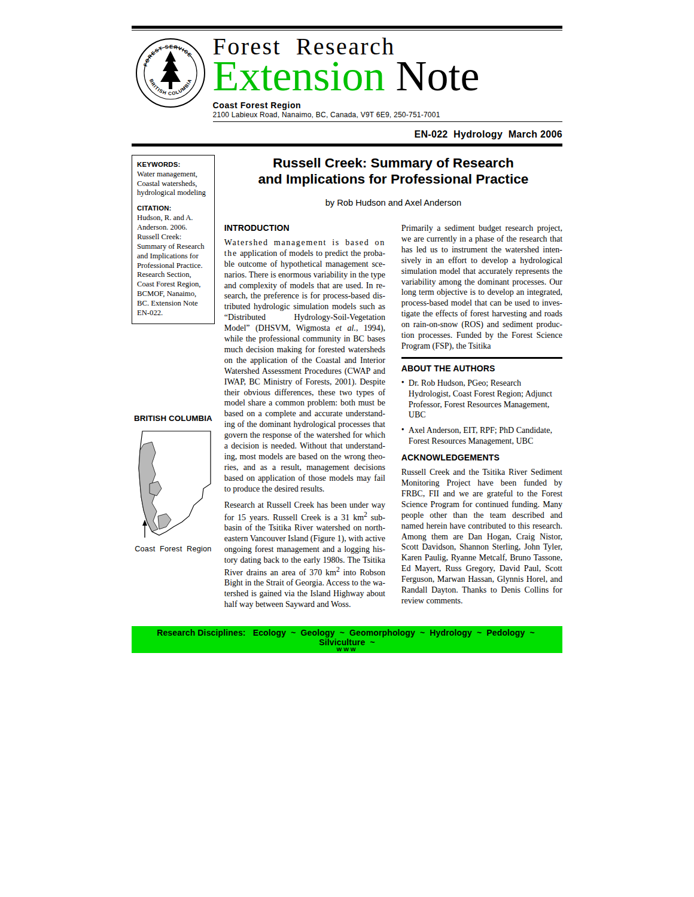FOREST SERVICE BRITISH COLUMBIA
Forest Research
Extension Note
Coast Forest Region
2100 Labieux Road, Nanaimo, BC, Canada, V9T 6E9, 250-751-7001
EN-022 Hydrology March 2006
KEYWORDS:
Water management, Coastal watersheds, hydrological modeling
CITATION:
Hudson, R. and A. Anderson. 2006. Russell Creek: Summary of Research and Implications for Professional Practice. Research Section, Coast Forest Region, BCMOF, Nanaimo, BC. Extension Note EN-022.
BRITISH COLUMBIA
Coast Forest Region
Russell Creek: Summary of Research
and Implications for Professional Practice
by Rob Hudson and Axel Anderson
INTRODUCTION
Watershed management is based on the application of models to predict the probable outcome of hypothetical management scenarios. There is enormous variability in the type and complexity of models that are used. In research, the preference is for process-based distributed hydrologic simulation models such as “Distributed Hydrology-Soil-Vegetation Model” (DHSVM, Wigmosta et al., 1994), while the professional community in BC bases much decision making for forested watersheds on the application of the Coastal and Interior Watershed Assessment Procedures (CWAP and IWAP, BC Ministry of Forests, 2001). Despite their obvious differences, these two types of model share a common problem: both must be based on a complete and accurate understanding of the dominant hydrological processes that govern the response of the watershed for which a decision is needed. Without that understanding, most models are based on the wrong theories, and as a result, management decisions based on application of those models may fail to produce the desired results.
Research at Russell Creek has been under way for 15 years. Russell Creek is a 31 km2 sub-basin of the Tsitika River watershed on northeastern Vancouver Island (Figure 1), with active ongoing forest management and a logging history dating back to the early 1980s. The Tsitika River drains an area of 370 km2 into Robson Bight in the Strait of Georgia. Access to the watershed is gained via the Island Highway about half way between Sayward and Woss.
Primarily a sediment budget research project, we are currently in a phase of the research that has led us to instrument the watershed intensively in an effort to develop a hydrological simulation model that accurately represents the variability among the dominant processes. Our long term objective is to develop an integrated, process-based model that can be used to investigate the effects of forest harvesting and roads on rain-on-snow (ROS) and sediment production processes. Funded by the Forest Science Program (FSP), the Tsitika
ABOUT THE AUTHORS
Dr. Rob Hudson, PGeo; Research Hydrologist, Coast Forest Region; Adjunct Professor, Forest Resources Management, UBC
Axel Anderson, EIT, RPF; PhD Candidate, Forest Resources Management, UBC
ACKNOWLEDGEMENTS
Russell Creek and the Tsitika River Sediment Monitoring Project have been funded by FRBC, FII and we are grateful to the Forest Science Program for continued funding. Many people other than the team described and named herein have contributed to this research. Among them are Dan Hogan, Craig Nistor, Scott Davidson, Shannon Sterling, John Tyler, Karen Paulig, Ryanne Metcalf, Bruno Tassone, Ed Mayert, Russ Gregory, David Paul, Scott Ferguson, Marwan Hassan, Glynnis Horel, and Randall Dayton. Thanks to Denis Collins for review comments.
Research Disciplines: Ecology ~ Geology ~ Geomorphology ~ Hydrology ~ Pedology ~ Silviculture ~ WWW